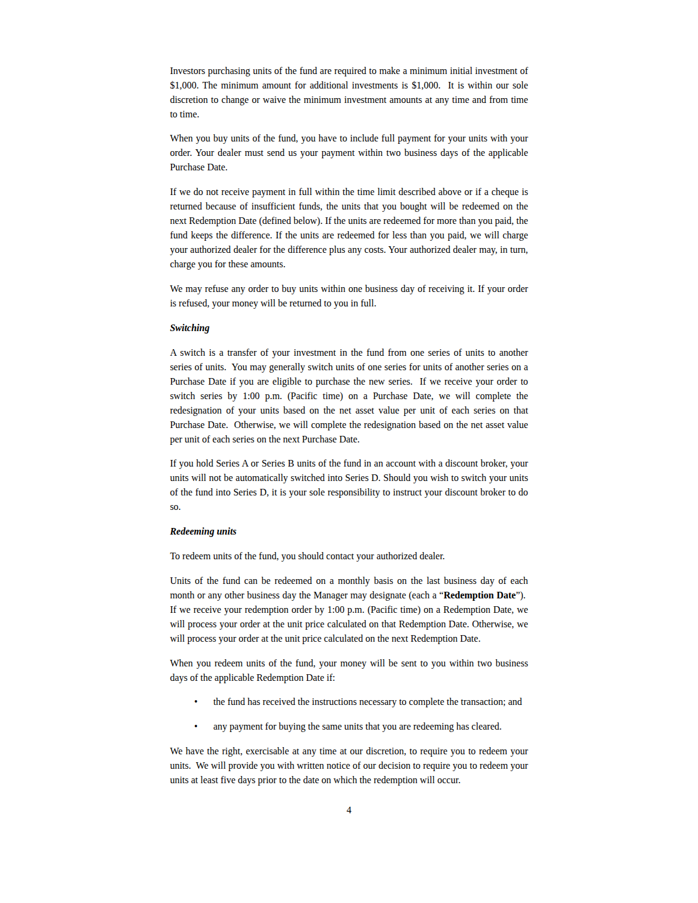Investors purchasing units of the fund are required to make a minimum initial investment of $1,000. The minimum amount for additional investments is $1,000. It is within our sole discretion to change or waive the minimum investment amounts at any time and from time to time.
When you buy units of the fund, you have to include full payment for your units with your order. Your dealer must send us your payment within two business days of the applicable Purchase Date.
If we do not receive payment in full within the time limit described above or if a cheque is returned because of insufficient funds, the units that you bought will be redeemed on the next Redemption Date (defined below). If the units are redeemed for more than you paid, the fund keeps the difference. If the units are redeemed for less than you paid, we will charge your authorized dealer for the difference plus any costs. Your authorized dealer may, in turn, charge you for these amounts.
We may refuse any order to buy units within one business day of receiving it. If your order is refused, your money will be returned to you in full.
Switching
A switch is a transfer of your investment in the fund from one series of units to another series of units. You may generally switch units of one series for units of another series on a Purchase Date if you are eligible to purchase the new series. If we receive your order to switch series by 1:00 p.m. (Pacific time) on a Purchase Date, we will complete the redesignation of your units based on the net asset value per unit of each series on that Purchase Date. Otherwise, we will complete the redesignation based on the net asset value per unit of each series on the next Purchase Date.
If you hold Series A or Series B units of the fund in an account with a discount broker, your units will not be automatically switched into Series D. Should you wish to switch your units of the fund into Series D, it is your sole responsibility to instruct your discount broker to do so.
Redeeming units
To redeem units of the fund, you should contact your authorized dealer.
Units of the fund can be redeemed on a monthly basis on the last business day of each month or any other business day the Manager may designate (each a “Redemption Date”). If we receive your redemption order by 1:00 p.m. (Pacific time) on a Redemption Date, we will process your order at the unit price calculated on that Redemption Date. Otherwise, we will process your order at the unit price calculated on the next Redemption Date.
When you redeem units of the fund, your money will be sent to you within two business days of the applicable Redemption Date if:
the fund has received the instructions necessary to complete the transaction; and
any payment for buying the same units that you are redeeming has cleared.
We have the right, exercisable at any time at our discretion, to require you to redeem your units. We will provide you with written notice of our decision to require you to redeem your units at least five days prior to the date on which the redemption will occur.
4